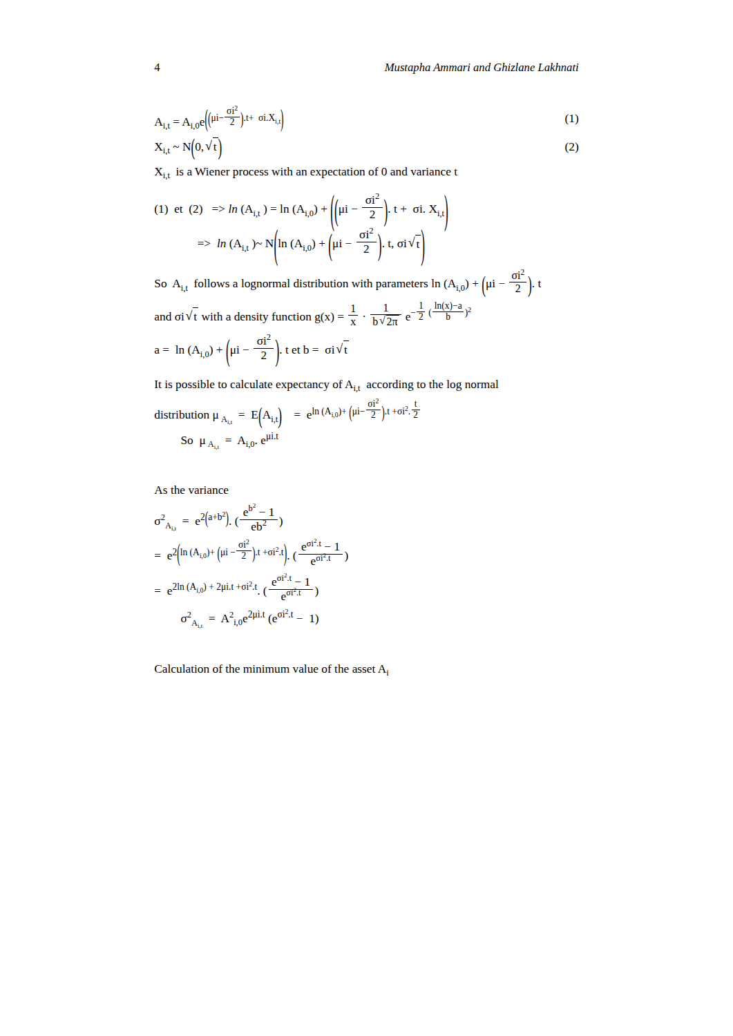4 Mustapha Ammari and Ghizlane Lakhnati
Ai,t = Ai,0e((μi−σi22).t+ σi.Xi,t)
(1)
Xi,t ~ N(0,t)
(2)
Xi,t is a Wiener process with an expectation of 0 and variance t
(1) et (2) => ln (Ai,t ) = ln (Ai,0) + ((μi − σi22). t + σi. Xi,t)
=> ln (Ai,t )~ N(ln (Ai,0) + (μi − σi22). t, σit)
So Ai,t follows a lognormal distribution with parameters ln (Ai,0) + (μi − σi22). t
and σit with a density function g(x) = 1 x · 1 b2π e−12 (ln(x)−a b)2
a = ln (Ai,0) + (μi − σi22). t et b = σit
It is possible to calculate expectancy of Ai,t according to the log normal
distribution μ Ai,t = E(Ai,t) = eln (Ai,0)+ (μi−σi22).t +σi2.t 2
So μ Ai,t = Ai,0. eμi.t
As the variance
σ2Ai,t = e2(a+b2). (eb2 − 1 eb2)
= e2(ln (Ai,0)+ (μi −σi22).t +σi2.t). (eσi2.t − 1 eσi2.t)
= e2ln (Ai,0) + 2μi.t +σi2.t. (eσi2.t − 1 eσi2.t)
σ2Ai,t = A2i,0e2μi.t (eσi2.t − 1)
Calculation of the minimum value of the asset Ai